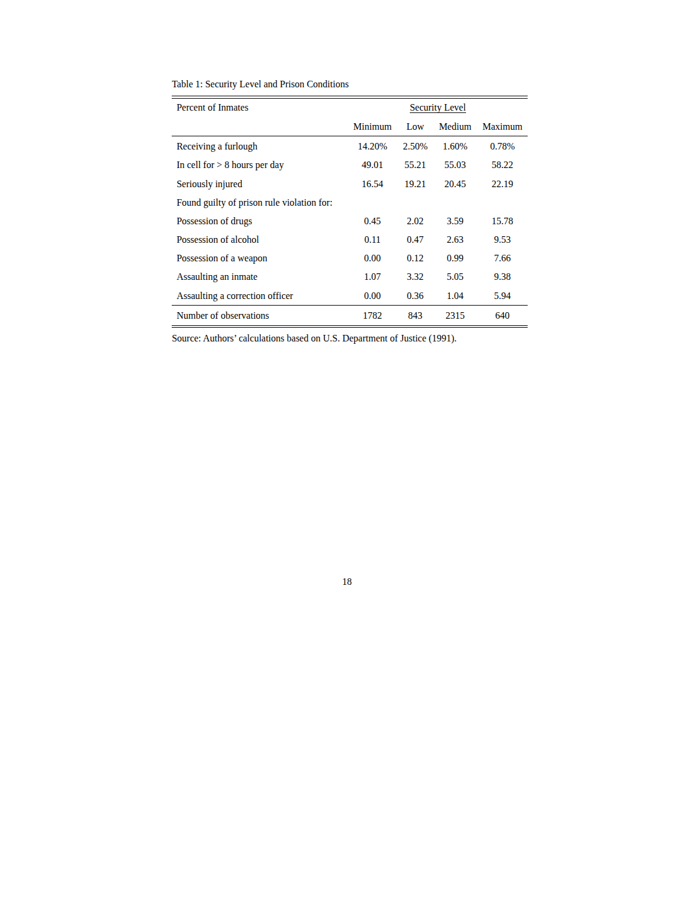Table 1: Security Level and Prison Conditions
| Percent of Inmates | Security Level |
| --- | --- |
| | Minimum | Low | Medium | Maximum |
| Receiving a furlough | 14.20% | 2.50% | 1.60% | 0.78% |
| In cell for > 8 hours per day | 49.01 | 55.21 | 55.03 | 58.22 |
| Seriously injured | 16.54 | 19.21 | 20.45 | 22.19 |
| Found guilty of prison rule violation for: | | | | |
| Possession of drugs | 0.45 | 2.02 | 3.59 | 15.78 |
| Possession of alcohol | 0.11 | 0.47 | 2.63 | 9.53 |
| Possession of a weapon | 0.00 | 0.12 | 0.99 | 7.66 |
| Assaulting an inmate | 1.07 | 3.32 | 5.05 | 9.38 |
| Assaulting a correction officer | 0.00 | 0.36 | 1.04 | 5.94 |
| Number of observations | 1782 | 843 | 2315 | 640 |
Source: Authors’ calculations based on U.S. Department of Justice (1991).
18